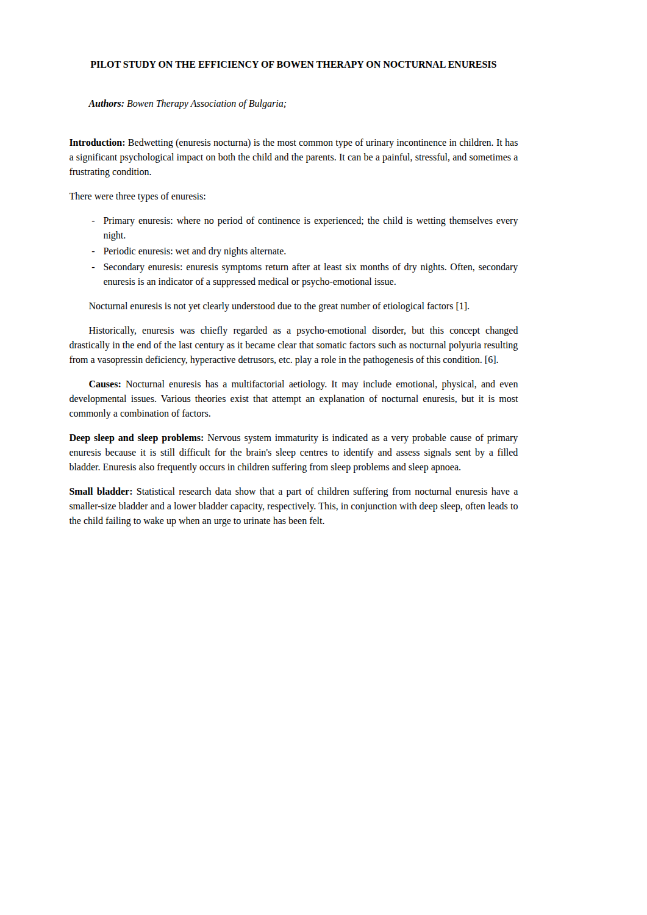Pilot Study on the Efficiency of Bowen Therapy on Nocturnal Enuresis
Authors: Bowen Therapy Association of Bulgaria;
Introduction: Bedwetting (enuresis nocturna) is the most common type of urinary incontinence in children. It has a significant psychological impact on both the child and the parents. It can be a painful, stressful, and sometimes a frustrating condition.
There were three types of enuresis:
Primary enuresis: where no period of continence is experienced; the child is wetting themselves every night.
Periodic enuresis: wet and dry nights alternate.
Secondary enuresis: enuresis symptoms return after at least six months of dry nights. Often, secondary enuresis is an indicator of a suppressed medical or psycho-emotional issue.
Nocturnal enuresis is not yet clearly understood due to the great number of etiological factors [1].
Historically, enuresis was chiefly regarded as a psycho-emotional disorder, but this concept changed drastically in the end of the last century as it became clear that somatic factors such as nocturnal polyuria resulting from a vasopressin deficiency, hyperactive detrusors, etc. play a role in the pathogenesis of this condition. [6].
Causes: Nocturnal enuresis has a multifactorial aetiology. It may include emotional, physical, and even developmental issues. Various theories exist that attempt an explanation of nocturnal enuresis, but it is most commonly a combination of factors.
Deep sleep and sleep problems: Nervous system immaturity is indicated as a very probable cause of primary enuresis because it is still difficult for the brain's sleep centres to identify and assess signals sent by a filled bladder. Enuresis also frequently occurs in children suffering from sleep problems and sleep apnoea.
Small bladder: Statistical research data show that a part of children suffering from nocturnal enuresis have a smaller-size bladder and a lower bladder capacity, respectively. This, in conjunction with deep sleep, often leads to the child failing to wake up when an urge to urinate has been felt.